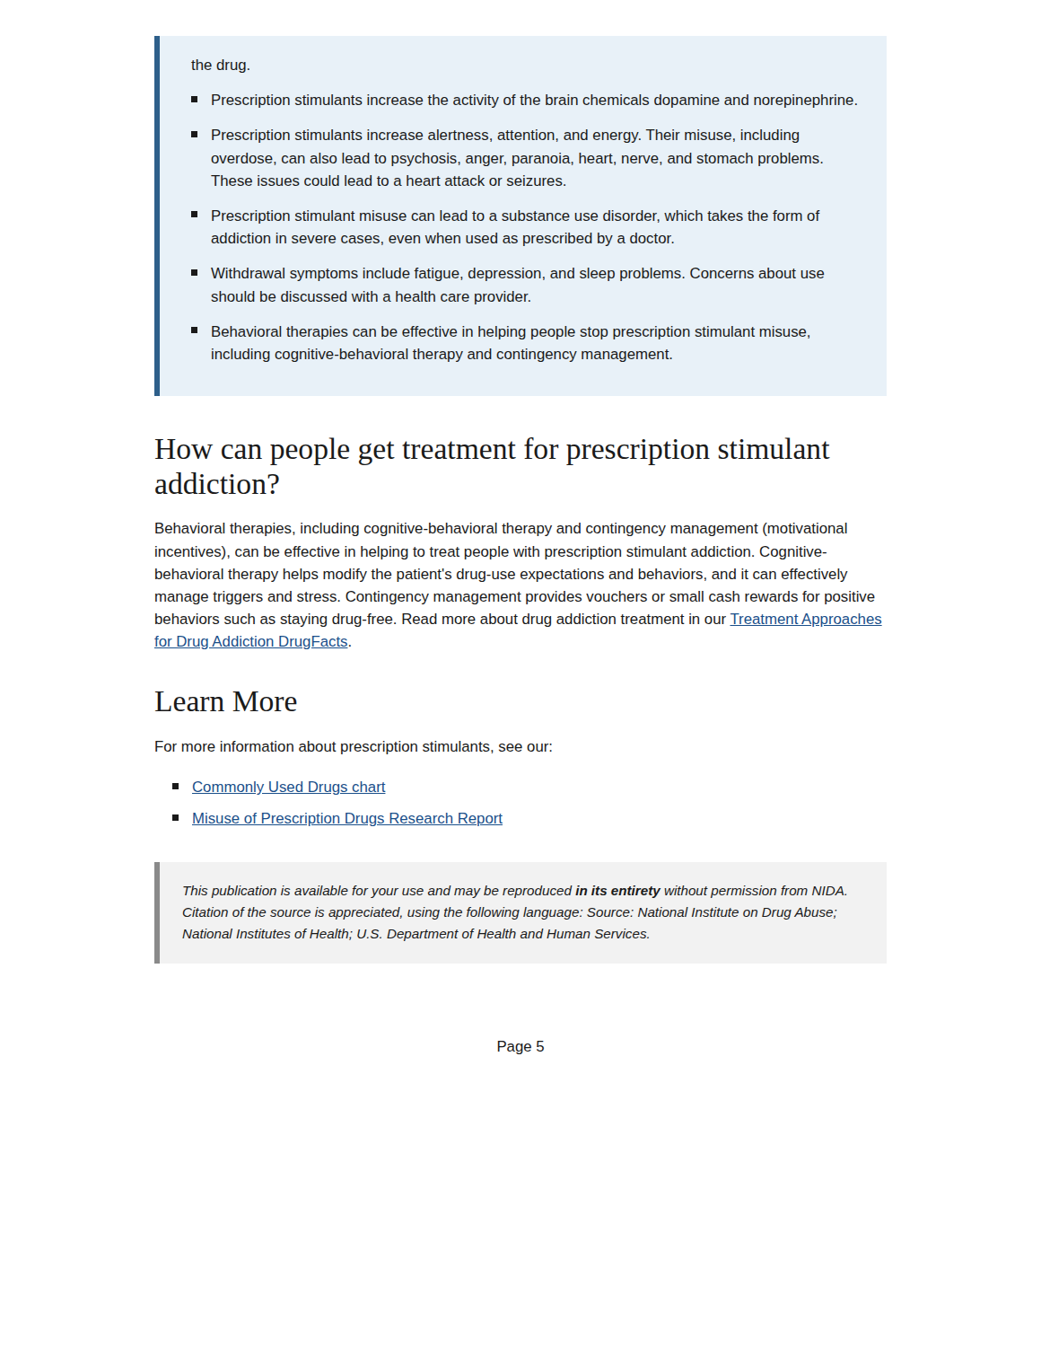the drug.
Prescription stimulants increase the activity of the brain chemicals dopamine and norepinephrine.
Prescription stimulants increase alertness, attention, and energy. Their misuse, including overdose, can also lead to psychosis, anger, paranoia, heart, nerve, and stomach problems. These issues could lead to a heart attack or seizures.
Prescription stimulant misuse can lead to a substance use disorder, which takes the form of addiction in severe cases, even when used as prescribed by a doctor.
Withdrawal symptoms include fatigue, depression, and sleep problems. Concerns about use should be discussed with a health care provider.
Behavioral therapies can be effective in helping people stop prescription stimulant misuse, including cognitive-behavioral therapy and contingency management.
How can people get treatment for prescription stimulant addiction?
Behavioral therapies, including cognitive-behavioral therapy and contingency management (motivational incentives), can be effective in helping to treat people with prescription stimulant addiction. Cognitive-behavioral therapy helps modify the patient's drug-use expectations and behaviors, and it can effectively manage triggers and stress. Contingency management provides vouchers or small cash rewards for positive behaviors such as staying drug-free. Read more about drug addiction treatment in our Treatment Approaches for Drug Addiction DrugFacts.
Learn More
For more information about prescription stimulants, see our:
Commonly Used Drugs chart
Misuse of Prescription Drugs Research Report
This publication is available for your use and may be reproduced in its entirety without permission from NIDA. Citation of the source is appreciated, using the following language: Source: National Institute on Drug Abuse; National Institutes of Health; U.S. Department of Health and Human Services.
Page 5